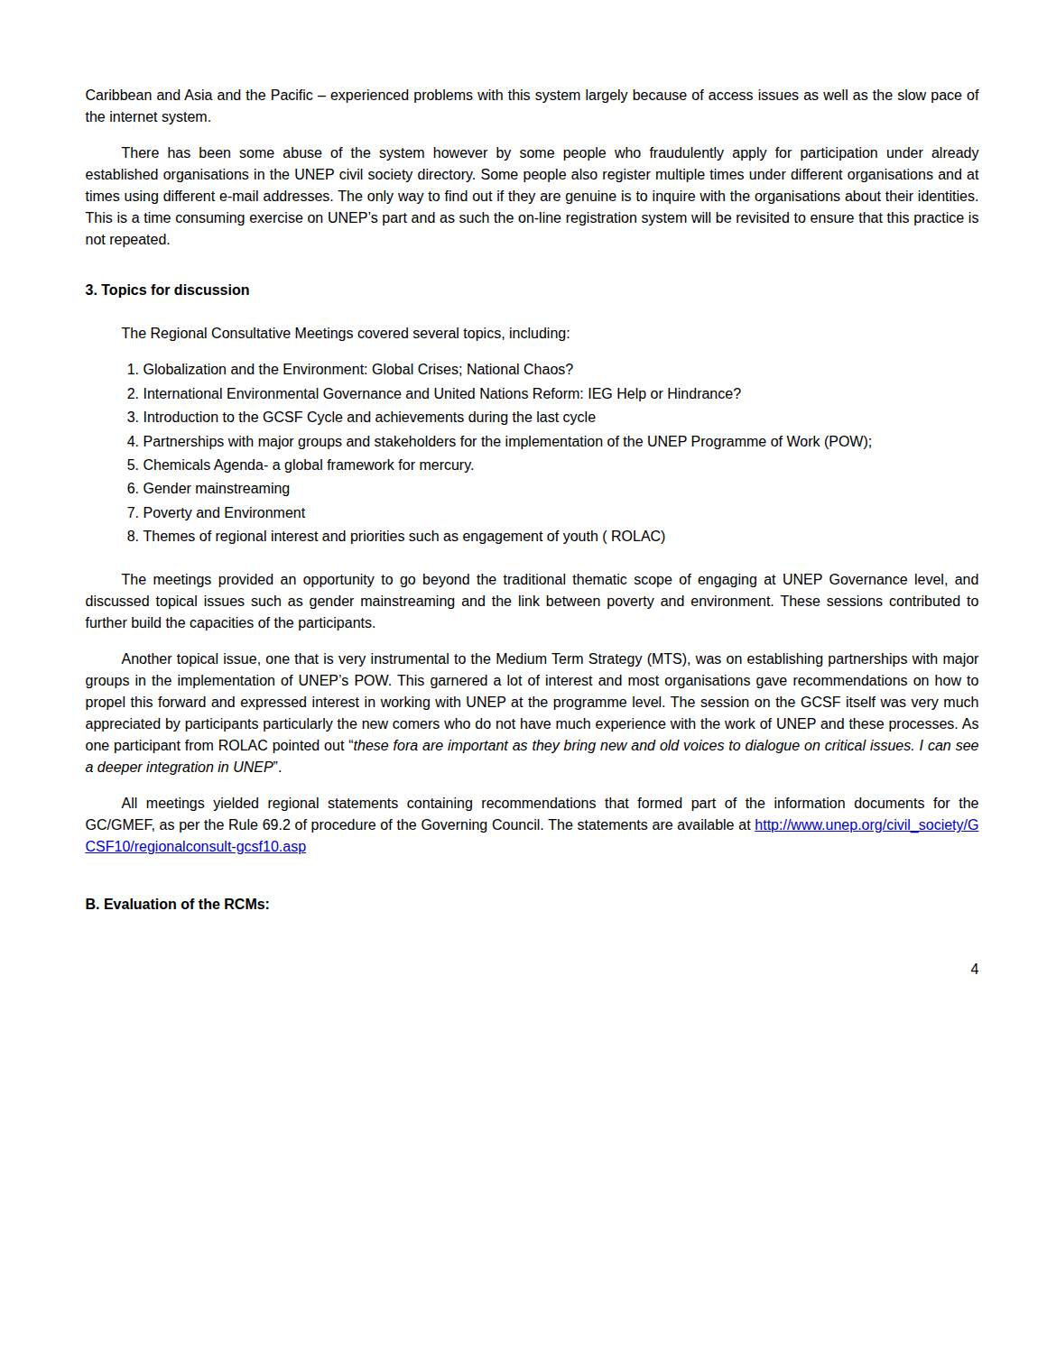Caribbean and Asia and the Pacific – experienced problems with this system largely because of access issues as well as the slow pace of the internet system.
There has been some abuse of the system however by some people who fraudulently apply for participation under already established organisations in the UNEP civil society directory. Some people also register multiple times under different organisations and at times using different e-mail addresses. The only way to find out if they are genuine is to inquire with the organisations about their identities. This is a time consuming exercise on UNEP’s part and as such the on-line registration system will be revisited to ensure that this practice is not repeated.
3. Topics for discussion
The Regional Consultative Meetings covered several topics, including:
Globalization and the Environment: Global Crises; National Chaos?
International Environmental Governance and United Nations Reform: IEG Help or Hindrance?
Introduction to the GCSF Cycle and achievements during the last cycle
Partnerships with major groups and stakeholders for the implementation of the UNEP Programme of Work (POW);
Chemicals Agenda- a global framework for mercury.
Gender mainstreaming
Poverty and Environment
Themes of regional interest and priorities such as engagement of youth ( ROLAC)
The meetings provided an opportunity to go beyond the traditional thematic scope of engaging at UNEP Governance level, and discussed topical issues such as gender mainstreaming and the link between poverty and environment. These sessions contributed to further build the capacities of the participants.
Another topical issue, one that is very instrumental to the Medium Term Strategy (MTS), was on establishing partnerships with major groups in the implementation of UNEP’s POW. This garnered a lot of interest and most organisations gave recommendations on how to propel this forward and expressed interest in working with UNEP at the programme level. The session on the GCSF itself was very much appreciated by participants particularly the new comers who do not have much experience with the work of UNEP and these processes. As one participant from ROLAC pointed out “these fora are important as they bring new and old voices to dialogue on critical issues. I can see a deeper integration in UNEP”.
All meetings yielded regional statements containing recommendations that formed part of the information documents for the GC/GMEF, as per the Rule 69.2 of procedure of the Governing Council. The statements are available at http://www.unep.org/civil_society/GCSF10/regionalconsult-gcsf10.asp
B. Evaluation of the RCMs:
4